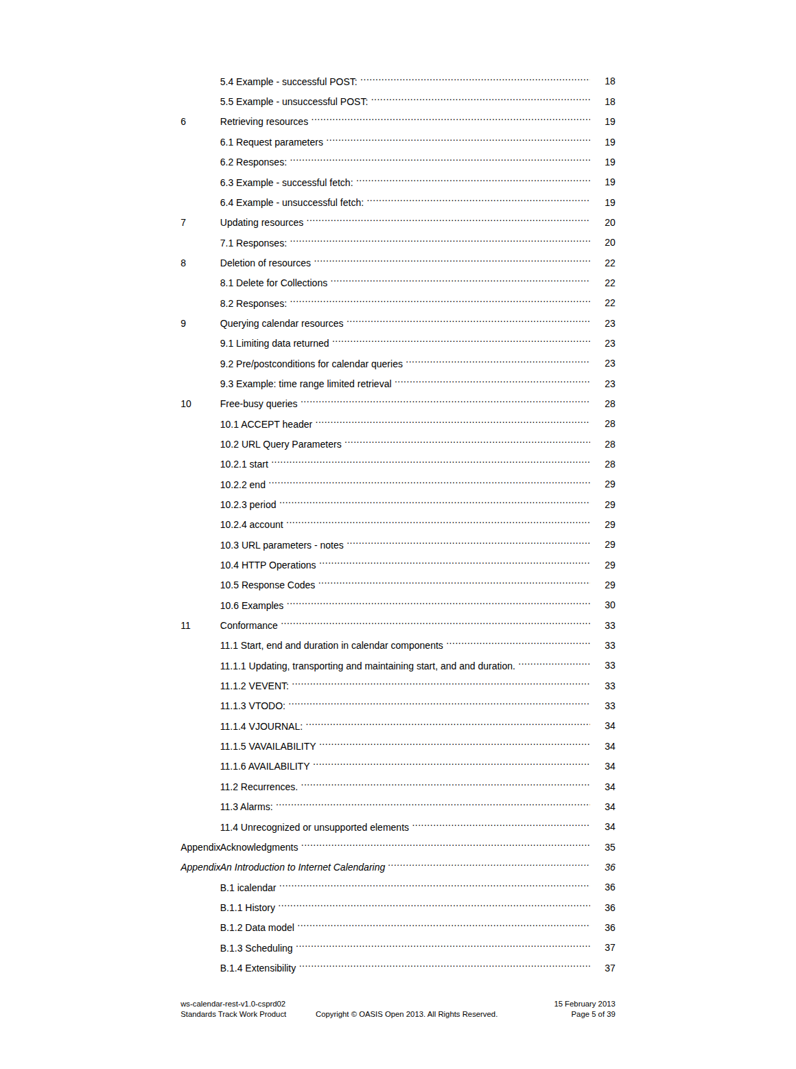| | 5.4 Example - successful POST: ......................................................................................................... | 18 |
| | 5.5 Example - unsuccessful POST: .................................................................................................... | 18 |
| 6 | Retrieving resources ................................................................................................................. | 19 |
| | 6.1 Request parameters .............................................................................................................. | 19 |
| | 6.2 Responses: ......................................................................................................................... | 19 |
| | 6.3 Example - successful fetch: ......................................................................................................... | 19 |
| | 6.4 Example - unsuccessful fetch: .................................................................................................... | 19 |
| 7 | Updating resources ................................................................................................................... | 20 |
| | 7.1 Responses: ......................................................................................................................... | 20 |
| 8 | Deletion of resources ................................................................................................................ | 22 |
| | 8.1 Delete for Collections ............................................................................................................ | 22 |
| | 8.2 Responses: ......................................................................................................................... | 22 |
| 9 | Querying calendar resources ....................................................................................................... | 23 |
| | 9.1 Limiting data returned ............................................................................................................ | 23 |
| | 9.2 Pre/postconditions for calendar queries ....................................................................................... | 23 |
| | 9.3 Example: time range limited retrieval .......................................................................................... | 23 |
| 10 | Free-busy queries .................................................................................................................... | 28 |
| | 10.1 ACCEPT header ................................................................................................................ | 28 |
| | 10.2 URL Query Parameters ......................................................................................................... | 28 |
| | 10.2.1 start ............................................................................................................................. | 28 |
| | 10.2.2 end .............................................................................................................................. | 29 |
| | 10.2.3 period ........................................................................................................................... | 29 |
| | 10.2.4 account ......................................................................................................................... | 29 |
| | 10.3 URL parameters - notes ......................................................................................................... | 29 |
| | 10.4 HTTP Operations ............................................................................................................... | 29 |
| | 10.5 Response Codes ............................................................................................................... | 29 |
| | 10.6 Examples ......................................................................................................................... | 30 |
| 11 | Conformance ........................................................................................................................... | 33 |
| | 11.1 Start, end and duration in calendar components .......................................................................... | 33 |
| | 11.1.1 Updating, transporting and maintaining start, and and duration. .......................................... | 33 |
| | 11.1.2 VEVENT: ....................................................................................................................... | 33 |
| | 11.1.3 VTODO: ......................................................................................................................... | 33 |
| | 11.1.4 VJOURNAL: ................................................................................................................... | 34 |
| | 11.1.5 VAVAILABILITY .............................................................................................................. | 34 |
| | 11.1.6 AVAILABILITY .................................................................................................................. | 34 |
| | 11.2 Recurrences. ................................................................................................................... | 34 |
| | 11.3 Alarms: ............................................................................................................................. | 34 |
| | 11.4 Unrecognized or unsupported elements ..................................................................................... | 34 |
| Appendix A. | Acknowledgments ..................................................................................................... | 35 |
| Appendix B. | An Introduction to Internet Calendaring ......................................................................... | 36 |
| | B.1 icalendar ............................................................................................................................ | 36 |
| | B.1.1 History ........................................................................................................................... | 36 |
| | B.1.2 Data model ..................................................................................................................... | 36 |
| | B.1.3 Scheduling ..................................................................................................................... | 37 |
| | B.1.4 Extensibility .................................................................................................................... | 37 |
| ws-calendar-rest-v1.0-csprd02 | | 15 February 2013 |
| Standards Track Work Product | Copyright © OASIS Open 2013. All Rights Reserved. | Page 5 of 39 |